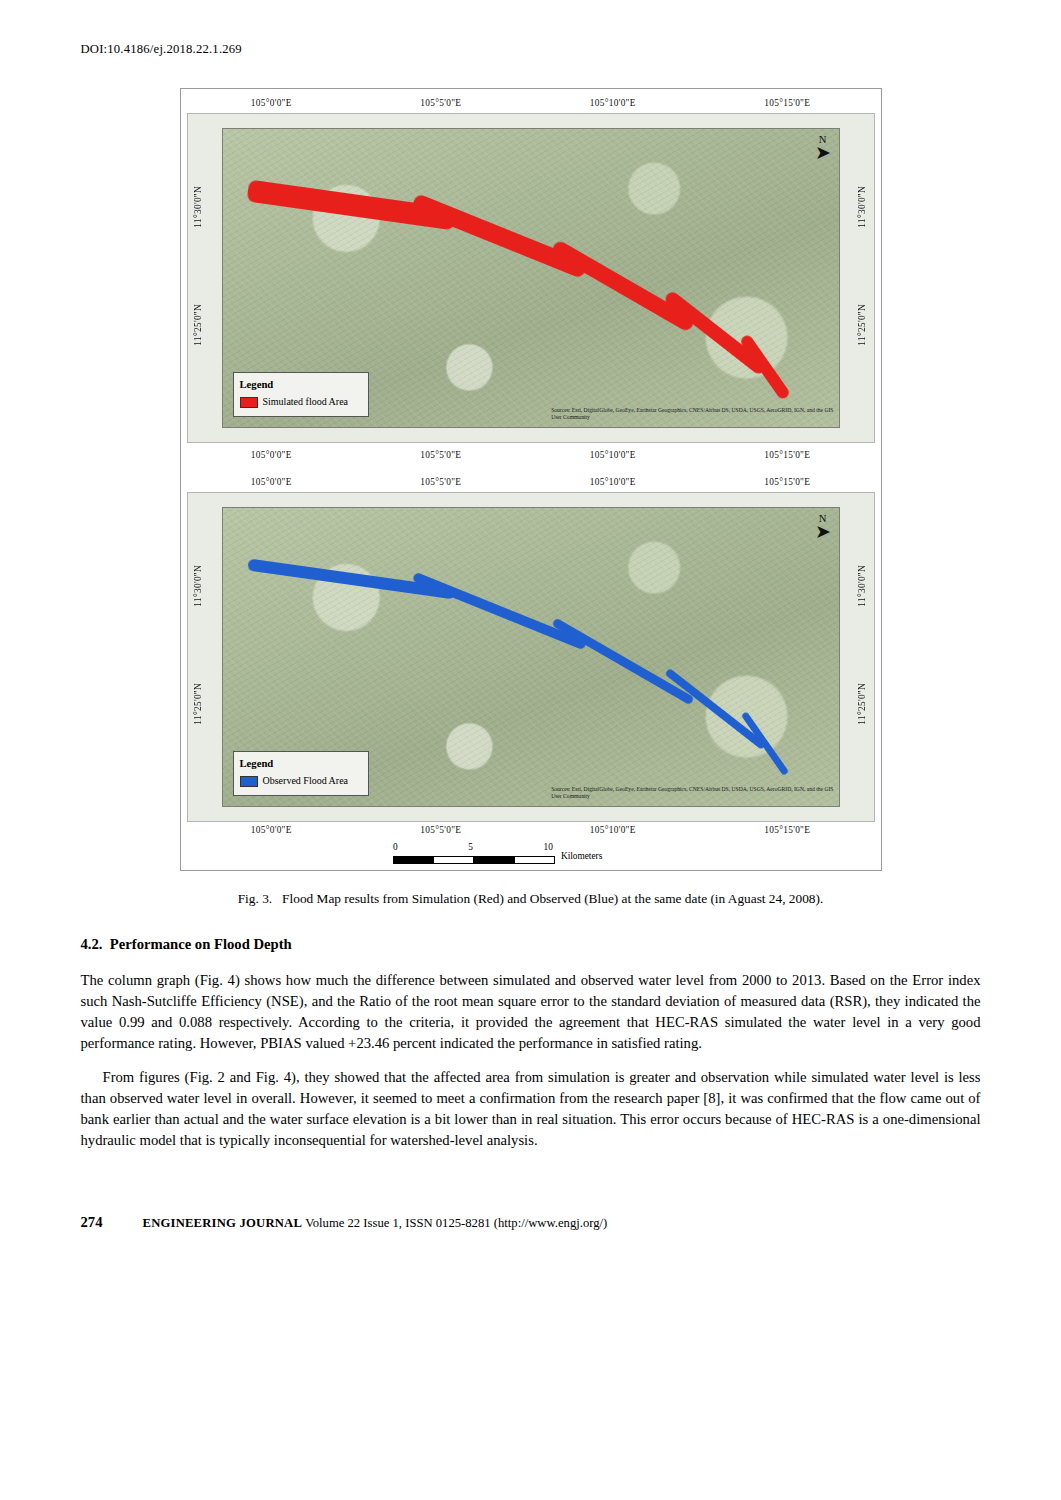DOI:10.4186/ej.2018.22.1.269
105°0'0"E 105°5'0"E 105°10'0"E 105°15'0"E
11°30'0"N
11°25'0"N
11°30'0"N
11°25'0"N
N➤
Legend
Simulated flood Area
Sources: Esri, DigitalGlobe, GeoEye, Earthstar Geographics, CNES/Airbus DS, USDA, USGS, AeroGRID, IGN, and the GIS User Community
105°0'0"E 105°5'0"E 105°10'0"E 105°15'0"E
105°0'0"E 105°5'0"E 105°10'0"E 105°15'0"E
11°30'0"N
11°25'0"N
11°30'0"N
11°25'0"N
N➤
Legend
Observed Flood Area
Sources: Esri, DigitalGlobe, GeoEye, Earthstar Geographics, CNES/Airbus DS, USDA, USGS, AeroGRID, IGN, and the GIS User Community
105°0'0"E 105°5'0"E 105°10'0"E 105°15'0"E
0510
Kilometers
Fig. 3. Flood Map results from Simulation (Red) and Observed (Blue) at the same date (in Aguast 24, 2008).
4.2. Performance on Flood Depth
The column graph (Fig. 4) shows how much the difference between simulated and observed water level from 2000 to 2013. Based on the Error index such Nash-Sutcliffe Efficiency (NSE), and the Ratio of the root mean square error to the standard deviation of measured data (RSR), they indicated the value 0.99 and 0.088 respectively. According to the criteria, it provided the agreement that HEC-RAS simulated the water level in a very good performance rating. However, PBIAS valued +23.46 percent indicated the performance in satisfied rating.
From figures (Fig. 2 and Fig. 4), they showed that the affected area from simulation is greater and observation while simulated water level is less than observed water level in overall. However, it seemed to meet a confirmation from the research paper [8], it was confirmed that the flow came out of bank earlier than actual and the water surface elevation is a bit lower than in real situation. This error occurs because of HEC-RAS is a one-dimensional hydraulic model that is typically inconsequential for watershed-level analysis.
274 ENGINEERING JOURNAL Volume 22 Issue 1, ISSN 0125-8281 (http://www.engj.org/)